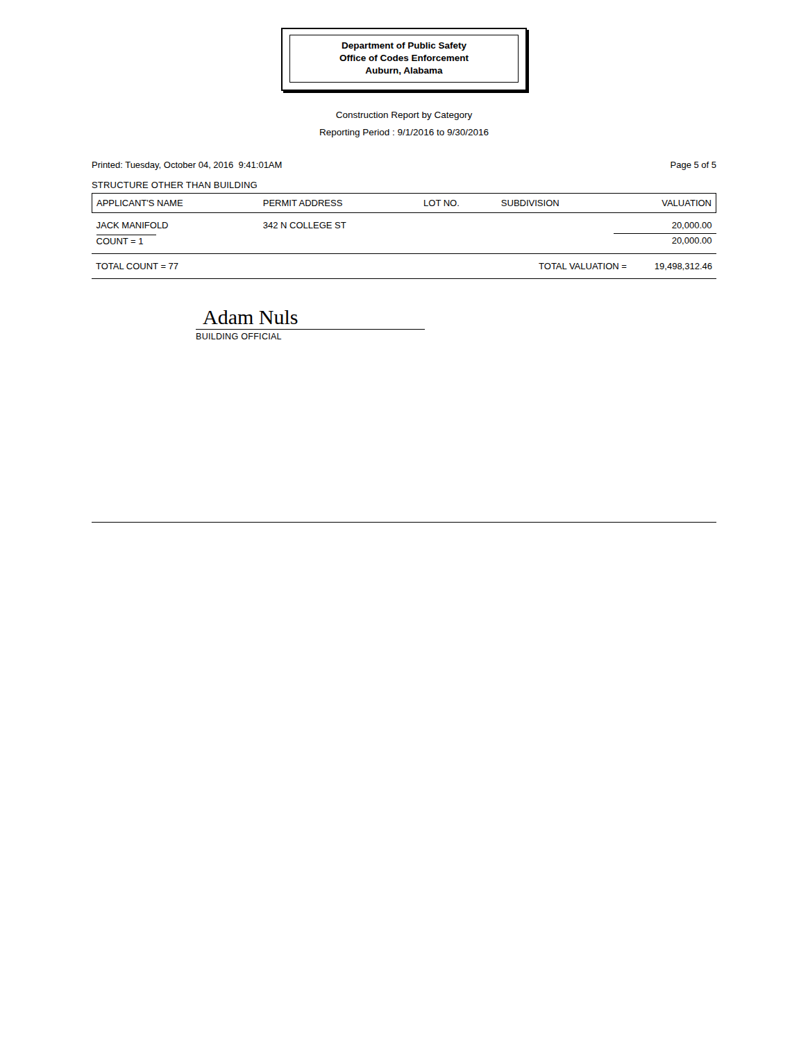Department of Public Safety Office of Codes Enforcement Auburn, Alabama
Construction Report by Category
Reporting Period : 9/1/2016 to 9/30/2016
Printed: Tuesday, October 04, 2016 9:41:01AM Page 5 of 5
STRUCTURE OTHER THAN BUILDING
| APPLICANT'S NAME | PERMIT ADDRESS | LOT NO. | SUBDIVISION | VALUATION |
| --- | --- | --- | --- | --- |
| JACK MANIFOLD | 342 N COLLEGE ST | | | 20,000.00 |
| COUNT = 1 | | | | 20,000.00 |
TOTAL COUNT = 77
TOTAL VALUATION =
19,498,312.46
Adam Nuls
BUILDING OFFICIAL